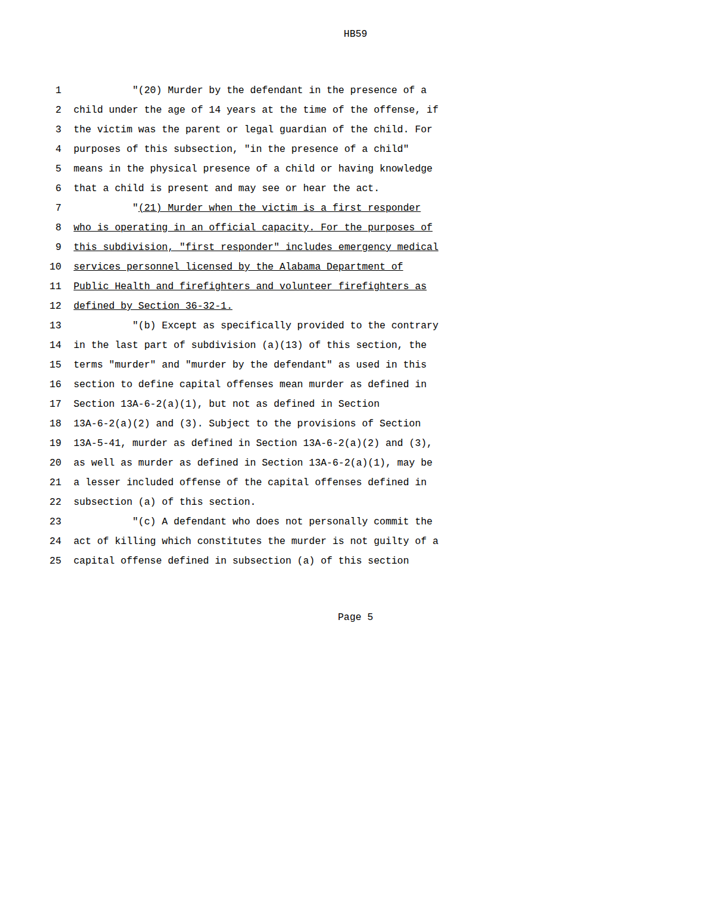HB59
"(20) Murder by the defendant in the presence of a
child under the age of 14 years at the time of the offense, if
the victim was the parent or legal guardian of the child. For
purposes of this subsection, "in the presence of a child"
means in the physical presence of a child or having knowledge
that a child is present and may see or hear the act.
"(21) Murder when the victim is a first responder
who is operating in an official capacity. For the purposes of
this subdivision, "first responder" includes emergency medical
services personnel licensed by the Alabama Department of
Public Health and firefighters and volunteer firefighters as
defined by Section 36-32-1.
"(b) Except as specifically provided to the contrary
in the last part of subdivision (a)(13) of this section, the
terms "murder" and "murder by the defendant" as used in this
section to define capital offenses mean murder as defined in
Section 13A-6-2(a)(1), but not as defined in Section
13A-6-2(a)(2) and (3). Subject to the provisions of Section
13A-5-41, murder as defined in Section 13A-6-2(a)(2) and (3),
as well as murder as defined in Section 13A-6-2(a)(1), may be
a lesser included offense of the capital offenses defined in
subsection (a) of this section.
"(c) A defendant who does not personally commit the
act of killing which constitutes the murder is not guilty of a
capital offense defined in subsection (a) of this section
Page 5